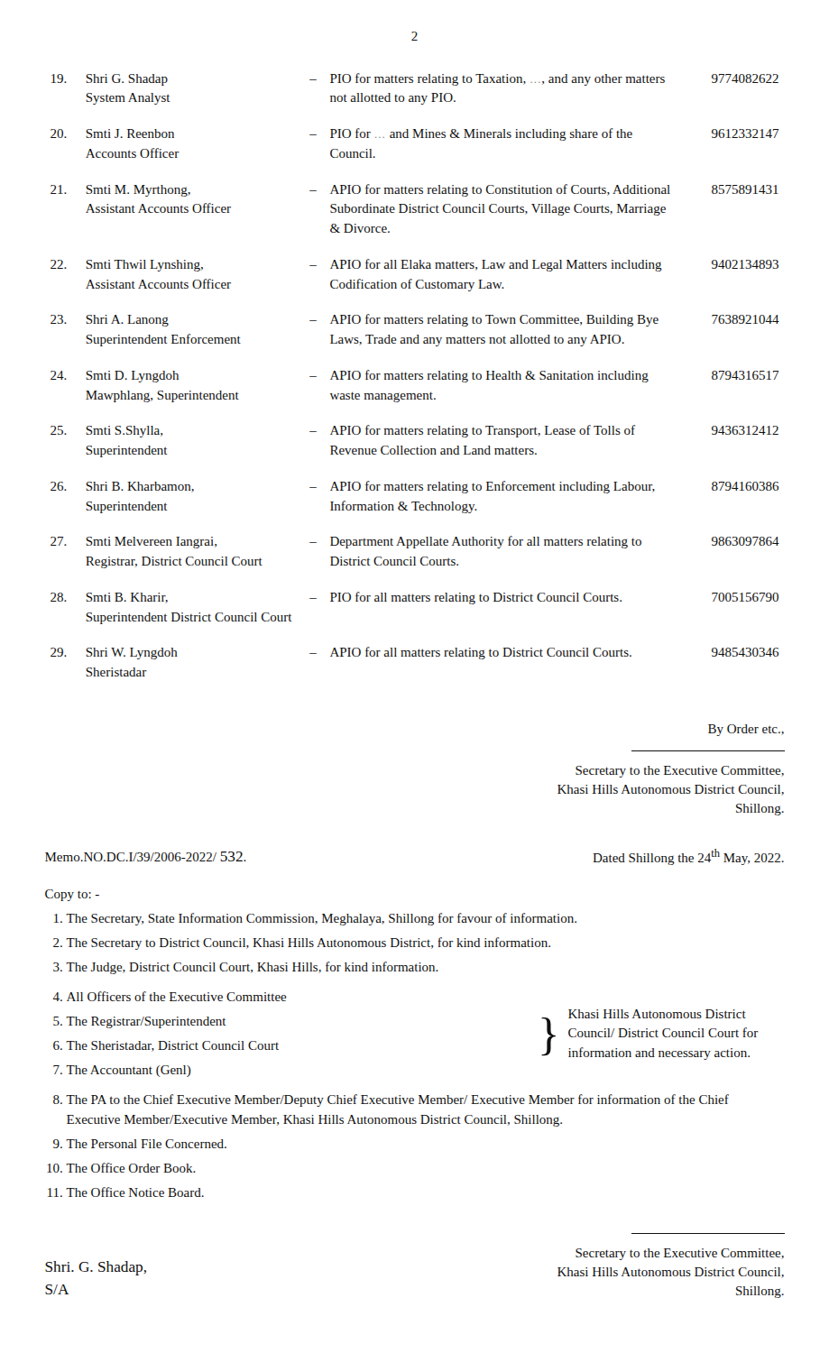2
| 19. | Shri G. Shadap System Analyst | – | PIO for matters relating to Taxation, … , and any other matters not allotted to any PIO. | 9774082622 |
| 20. | Smti J. Reenbon Accounts Officer | – | PIO for … and Mines & Minerals including share of the Council. | 9612332147 |
| 21. | Smti M. Myrthong, Assistant Accounts Officer | – | APIO for matters relating to Constitution of Courts, Additional Subordinate District Council Courts, Village Courts, Marriage & Divorce. | 8575891431 |
| 22. | Smti Thwil Lynshing, Assistant Accounts Officer | – | APIO for all Elaka matters, Law and Legal Matters including Codification of Customary Law. | 9402134893 |
| 23. | Shri A. Lanong Superintendent Enforcement | – | APIO for matters relating to Town Committee, Building Bye Laws, Trade and any matters not allotted to any APIO. | 7638921044 |
| 24. | Smti D. Lyngdoh Mawphlang, Superintendent | – | APIO for matters relating to Health & Sanitation including waste management. | 8794316517 |
| 25. | Smti S.Shylla, Superintendent | – | APIO for matters relating to Transport, Lease of Tolls of Revenue Collection and Land matters. | 9436312412 |
| 26. | Shri B. Kharbamon, Superintendent | – | APIO for matters relating to Enforcement including Labour, Information & Technology. | 8794160386 |
| 27. | Smti Melvereen Iangrai, Registrar, District Council Court | – | Department Appellate Authority for all matters relating to District Council Courts. | 9863097864 |
| 28. | Smti B. Kharir, Superintendent District Council Court | – | PIO for all matters relating to District Council Courts. | 7005156790 |
| 29. | Shri W. Lyngdoh Sheristadar | – | APIO for all matters relating to District Council Courts. | 9485430346 |
By Order etc.,
Secretary to the Executive Committee,
Khasi Hills Autonomous District Council,
Shillong.
Memo.NO.DC.I/39/2006-2022/ 532.
Dated Shillong the 24th May, 2022.
Copy to: -
The Secretary, State Information Commission, Meghalaya, Shillong for favour of information.
The Secretary to District Council, Khasi Hills Autonomous District, for kind information.
The Judge, District Council Court, Khasi Hills, for kind information.
All Officers of the Executive Committee
The Registrar/Superintendent
The Sheristadar, District Council Court
The Accountant (Genl)
}
Khasi Hills Autonomous District Council/ District Council Court for information and necessary action.
The PA to the Chief Executive Member/Deputy Chief Executive Member/ Executive Member for information of the Chief Executive Member/Executive Member, Khasi Hills Autonomous District Council, Shillong.
The Personal File Concerned.
The Office Order Book.
The Office Notice Board.
Shri. G. Shadap,
S/A
Secretary to the Executive Committee,
Khasi Hills Autonomous District Council,
Shillong.